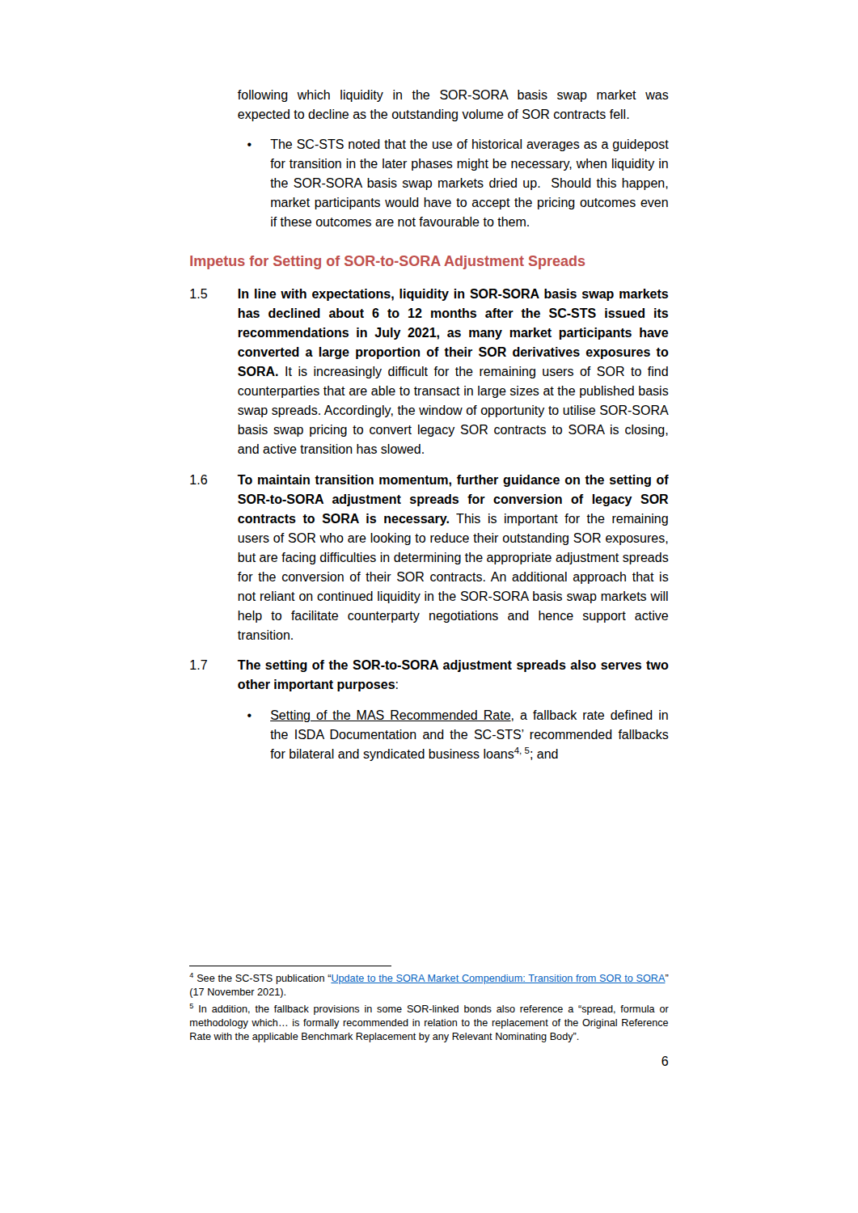following which liquidity in the SOR-SORA basis swap market was expected to decline as the outstanding volume of SOR contracts fell.
The SC-STS noted that the use of historical averages as a guidepost for transition in the later phases might be necessary, when liquidity in the SOR-SORA basis swap markets dried up. Should this happen, market participants would have to accept the pricing outcomes even if these outcomes are not favourable to them.
Impetus for Setting of SOR-to-SORA Adjustment Spreads
1.5
In line with expectations, liquidity in SOR-SORA basis swap markets has declined about 6 to 12 months after the SC-STS issued its recommendations in July 2021, as many market participants have converted a large proportion of their SOR derivatives exposures to SORA. It is increasingly difficult for the remaining users of SOR to find counterparties that are able to transact in large sizes at the published basis swap spreads. Accordingly, the window of opportunity to utilise SOR-SORA basis swap pricing to convert legacy SOR contracts to SORA is closing, and active transition has slowed.
1.6
To maintain transition momentum, further guidance on the setting of SOR-to-SORA adjustment spreads for conversion of legacy SOR contracts to SORA is necessary. This is important for the remaining users of SOR who are looking to reduce their outstanding SOR exposures, but are facing difficulties in determining the appropriate adjustment spreads for the conversion of their SOR contracts. An additional approach that is not reliant on continued liquidity in the SOR-SORA basis swap markets will help to facilitate counterparty negotiations and hence support active transition.
1.7
The setting of the SOR-to-SORA adjustment spreads also serves two other important purposes:
Setting of the MAS Recommended Rate, a fallback rate defined in the ISDA Documentation and the SC-STS’ recommended fallbacks for bilateral and syndicated business loans4, 5; and
4 See the SC-STS publication “Update to the SORA Market Compendium: Transition from SOR to SORA” (17 November 2021).
5 In addition, the fallback provisions in some SOR-linked bonds also reference a “spread, formula or methodology which… is formally recommended in relation to the replacement of the Original Reference Rate with the applicable Benchmark Replacement by any Relevant Nominating Body”.
6